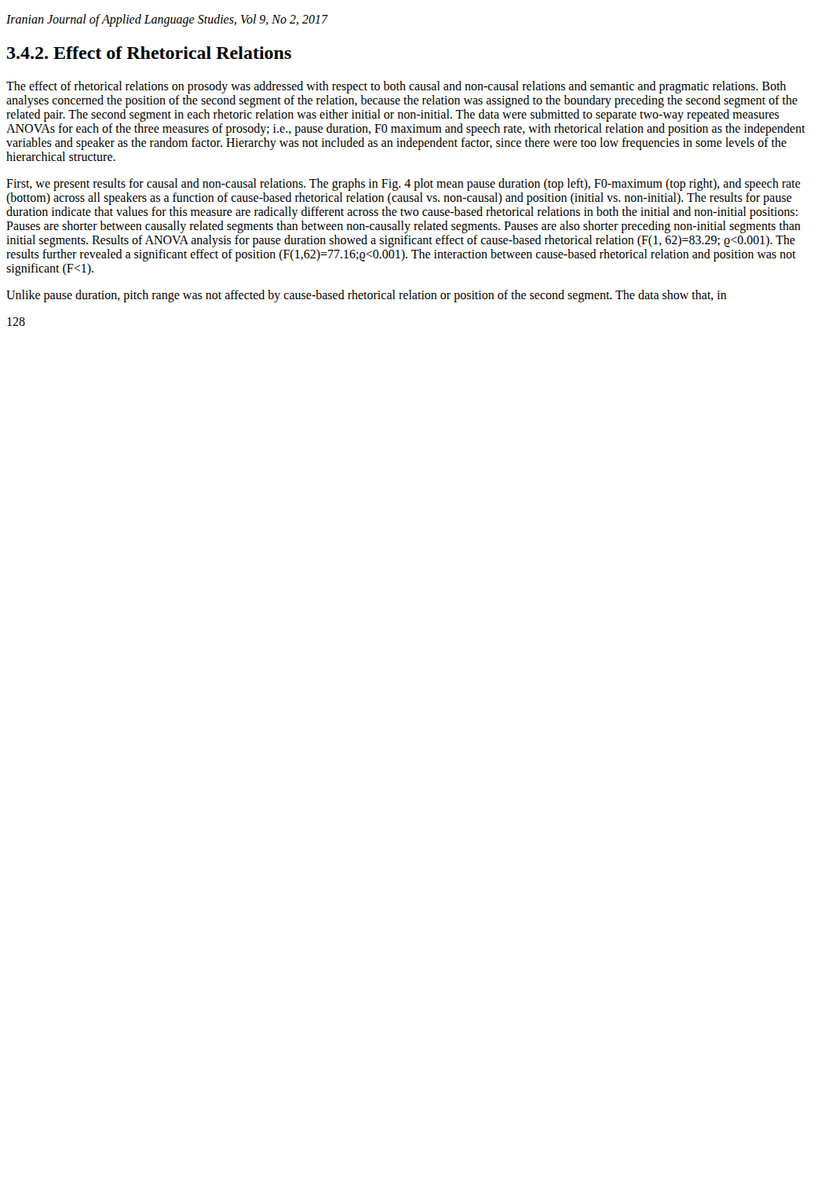Iranian Journal of Applied Language Studies, Vol 9, No 2, 2017
3.4.2. Effect of Rhetorical Relations
The effect of rhetorical relations on prosody was addressed with respect to both causal and non-causal relations and semantic and pragmatic relations. Both analyses concerned the position of the second segment of the relation, because the relation was assigned to the boundary preceding the second segment of the related pair. The second segment in each rhetoric relation was either initial or non-initial. The data were submitted to separate two-way repeated measures ANOVAs for each of the three measures of prosody; i.e., pause duration, F0 maximum and speech rate, with rhetorical relation and position as the independent variables and speaker as the random factor. Hierarchy was not included as an independent factor, since there were too low frequencies in some levels of the hierarchical structure.
First, we present results for causal and non-causal relations. The graphs in Fig. 4 plot mean pause duration (top left), F0-maximum (top right), and speech rate (bottom) across all speakers as a function of cause-based rhetorical relation (causal vs. non-causal) and position (initial vs. non-initial). The results for pause duration indicate that values for this measure are radically different across the two cause-based rhetorical relations in both the initial and non-initial positions: Pauses are shorter between causally related segments than between non-causally related segments. Pauses are also shorter preceding non-initial segments than initial segments. Results of ANOVA analysis for pause duration showed a significant effect of cause-based rhetorical relation (F(1, 62)=83.29; ϱ<0.001). The results further revealed a significant effect of position (F(1,62)=77.16;ϱ<0.001). The interaction between cause-based rhetorical relation and position was not significant (F<1).
Unlike pause duration, pitch range was not affected by cause-based rhetorical relation or position of the second segment. The data show that, in
128